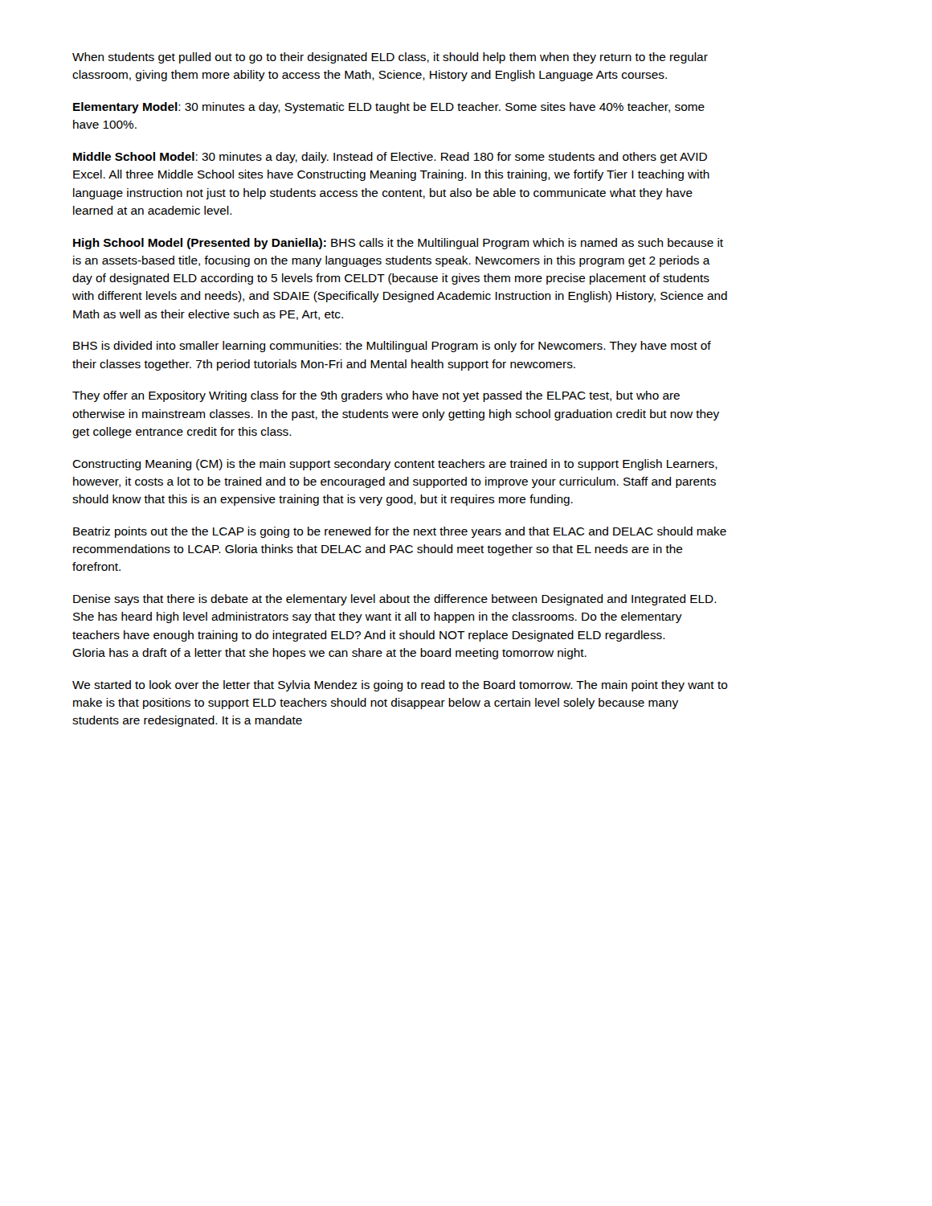When students get pulled out to go to their designated ELD class, it should help them when they return to the regular classroom, giving them more ability to access the Math, Science, History and English Language Arts courses.
Elementary Model: 30 minutes a day, Systematic ELD taught be ELD teacher. Some sites have 40% teacher, some have 100%.
Middle School Model: 30 minutes a day, daily. Instead of Elective. Read 180 for some students and others get AVID Excel. All three Middle School sites have Constructing Meaning Training. In this training, we fortify Tier I teaching with language instruction not just to help students access the content, but also be able to communicate what they have learned at an academic level.
High School Model (Presented by Daniella): BHS calls it the Multilingual Program which is named as such because it is an assets-based title, focusing on the many languages students speak. Newcomers in this program get 2 periods a day of designated ELD according to 5 levels from CELDT (because it gives them more precise placement of students with different levels and needs), and SDAIE (Specifically Designed Academic Instruction in English) History, Science and Math as well as their elective such as PE, Art, etc.
BHS is divided into smaller learning communities: the Multilingual Program is only for Newcomers. They have most of their classes together. 7th period tutorials Mon-Fri and Mental health support for newcomers.
They offer an Expository Writing class for the 9th graders who have not yet passed the ELPAC test, but who are otherwise in mainstream classes. In the past, the students were only getting high school graduation credit but now they get college entrance credit for this class.
Constructing Meaning (CM) is the main support secondary content teachers are trained in to support English Learners, however, it costs a lot to be trained and to be encouraged and supported to improve your curriculum. Staff and parents should know that this is an expensive training that is very good, but it requires more funding.
Beatriz points out the the LCAP is going to be renewed for the next three years and that ELAC and DELAC should make recommendations to LCAP. Gloria thinks that DELAC and PAC should meet together so that EL needs are in the forefront.
Denise says that there is debate at the elementary level about the difference between Designated and Integrated ELD. She has heard high level administrators say that they want it all to happen in the classrooms. Do the elementary teachers have enough training to do integrated ELD? And it should NOT replace Designated ELD regardless.
Gloria has a draft of a letter that she hopes we can share at the board meeting tomorrow night.
We started to look over the letter that Sylvia Mendez is going to read to the Board tomorrow. The main point they want to make is that positions to support ELD teachers should not disappear below a certain level solely because many students are redesignated. It is a mandate